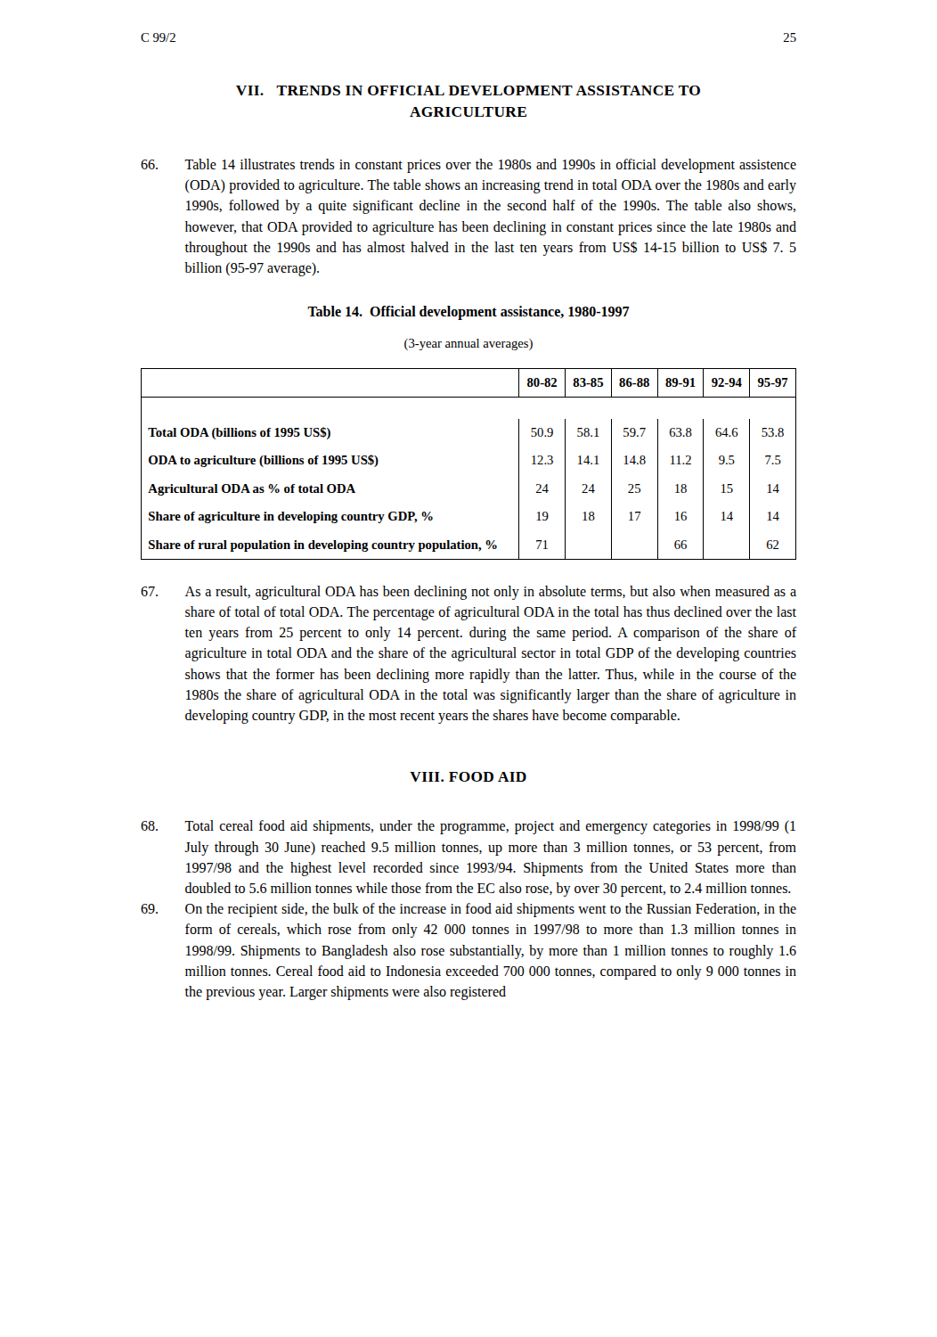C 99/2 25
VII. TRENDS IN OFFICIAL DEVELOPMENT ASSISTANCE TO
AGRICULTURE
66. Table 14 illustrates trends in constant prices over the 1980s and 1990s in official development assistence (ODA) provided to agriculture. The table shows an increasing trend in total ODA over the 1980s and early 1990s, followed by a quite significant decline in the second half of the 1990s. The table also shows, however, that ODA provided to agriculture has been declining in constant prices since the late 1980s and throughout the 1990s and has almost halved in the last ten years from US$ 14-15 billion to US$ 7. 5 billion (95-97 average).
Table 14. Official development assistance, 1980-1997
(3-year annual averages)
| | 80-82 | 83-85 | 86-88 | 89-91 | 92-94 | 95-97 |
| --- | --- | --- | --- | --- | --- | --- |
| Total ODA (billions of 1995 US$) | 50.9 | 58.1 | 59.7 | 63.8 | 64.6 | 53.8 |
| ODA to agriculture (billions of 1995 US$) | 12.3 | 14.1 | 14.8 | 11.2 | 9.5 | 7.5 |
| Agricultural ODA as % of total ODA | 24 | 24 | 25 | 18 | 15 | 14 |
| Share of agriculture in developing country GDP, % | 19 | 18 | 17 | 16 | 14 | 14 |
| Share of rural population in developing country population, % | 71 | | | 66 | | 62 |
67. As a result, agricultural ODA has been declining not only in absolute terms, but also when measured as a share of total of total ODA. The percentage of agricultural ODA in the total has thus declined over the last ten years from 25 percent to only 14 percent. during the same period. A comparison of the share of agriculture in total ODA and the share of the agricultural sector in total GDP of the developing countries shows that the former has been declining more rapidly than the latter. Thus, while in the course of the 1980s the share of agricultural ODA in the total was significantly larger than the share of agriculture in developing country GDP, in the most recent years the shares have become comparable.
VIII. FOOD AID
68. Total cereal food aid shipments, under the programme, project and emergency categories in 1998/99 (1 July through 30 June) reached 9.5 million tonnes, up more than 3 million tonnes, or 53 percent, from 1997/98 and the highest level recorded since 1993/94. Shipments from the United States more than doubled to 5.6 million tonnes while those from the EC also rose, by over 30 percent, to 2.4 million tonnes.
69. On the recipient side, the bulk of the increase in food aid shipments went to the Russian Federation, in the form of cereals, which rose from only 42 000 tonnes in 1997/98 to more than 1.3 million tonnes in 1998/99. Shipments to Bangladesh also rose substantially, by more than 1 million tonnes to roughly 1.6 million tonnes. Cereal food aid to Indonesia exceeded 700 000 tonnes, compared to only 9 000 tonnes in the previous year. Larger shipments were also registered